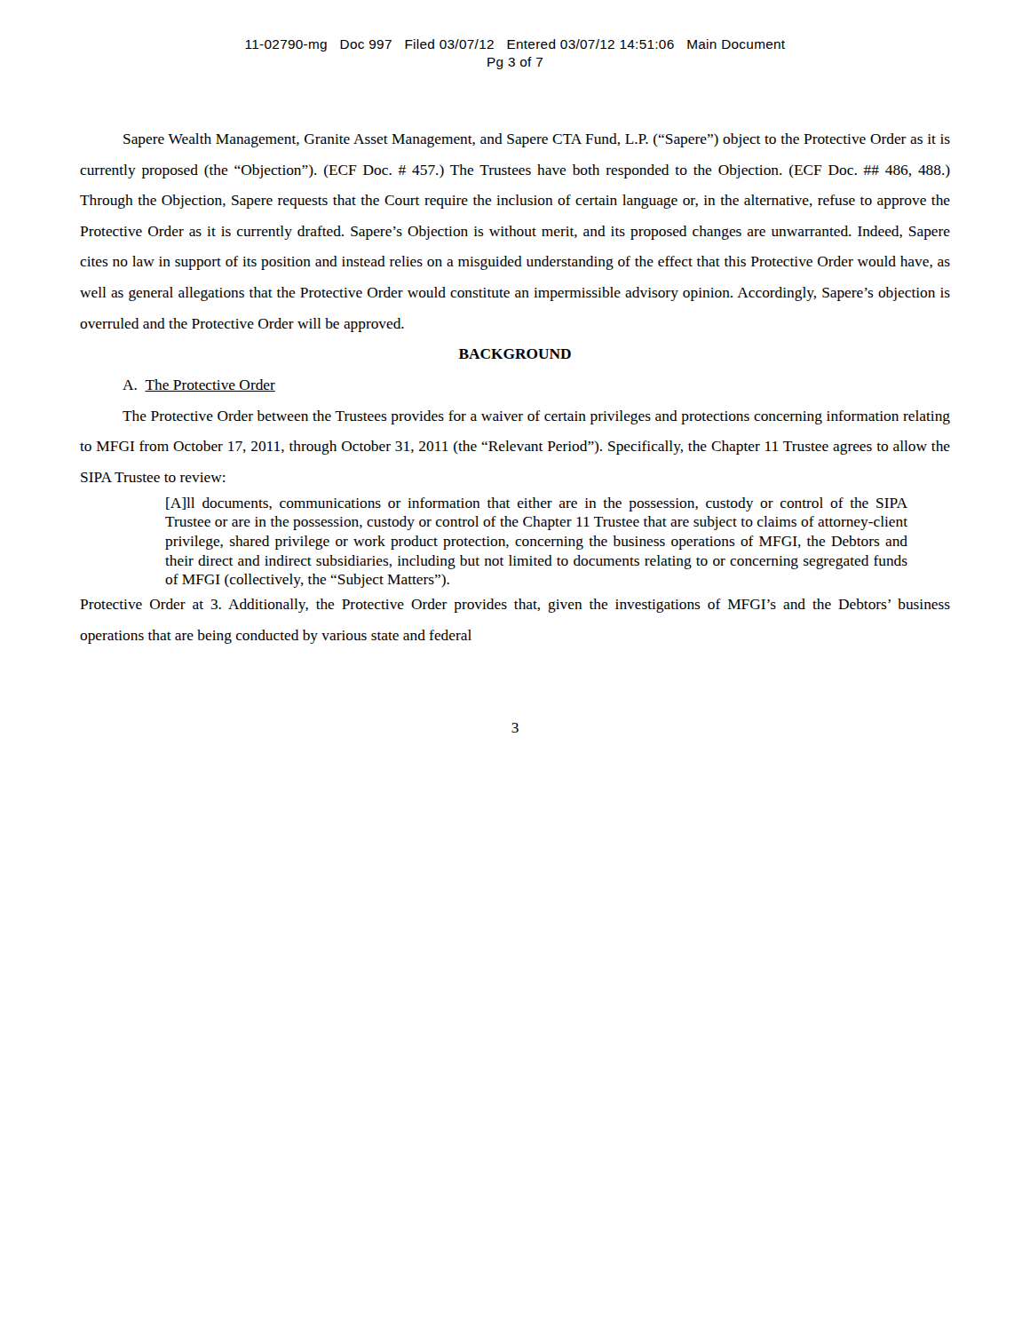11-02790-mg Doc 997 Filed 03/07/12 Entered 03/07/12 14:51:06 Main Document
Pg 3 of 7
Sapere Wealth Management, Granite Asset Management, and Sapere CTA Fund, L.P. (“Sapere”) object to the Protective Order as it is currently proposed (the “Objection”). (ECF Doc. # 457.) The Trustees have both responded to the Objection. (ECF Doc. ## 486, 488.) Through the Objection, Sapere requests that the Court require the inclusion of certain language or, in the alternative, refuse to approve the Protective Order as it is currently drafted. Sapere’s Objection is without merit, and its proposed changes are unwarranted. Indeed, Sapere cites no law in support of its position and instead relies on a misguided understanding of the effect that this Protective Order would have, as well as general allegations that the Protective Order would constitute an impermissible advisory opinion. Accordingly, Sapere’s objection is overruled and the Protective Order will be approved.
BACKGROUND
A. The Protective Order
The Protective Order between the Trustees provides for a waiver of certain privileges and protections concerning information relating to MFGI from October 17, 2011, through October 31, 2011 (the “Relevant Period”). Specifically, the Chapter 11 Trustee agrees to allow the SIPA Trustee to review:
[A]ll documents, communications or information that either are in the possession, custody or control of the SIPA Trustee or are in the possession, custody or control of the Chapter 11 Trustee that are subject to claims of attorney-client privilege, shared privilege or work product protection, concerning the business operations of MFGI, the Debtors and their direct and indirect subsidiaries, including but not limited to documents relating to or concerning segregated funds of MFGI (collectively, the “Subject Matters”).
Protective Order at 3. Additionally, the Protective Order provides that, given the investigations of MFGI’s and the Debtors’ business operations that are being conducted by various state and federal
3